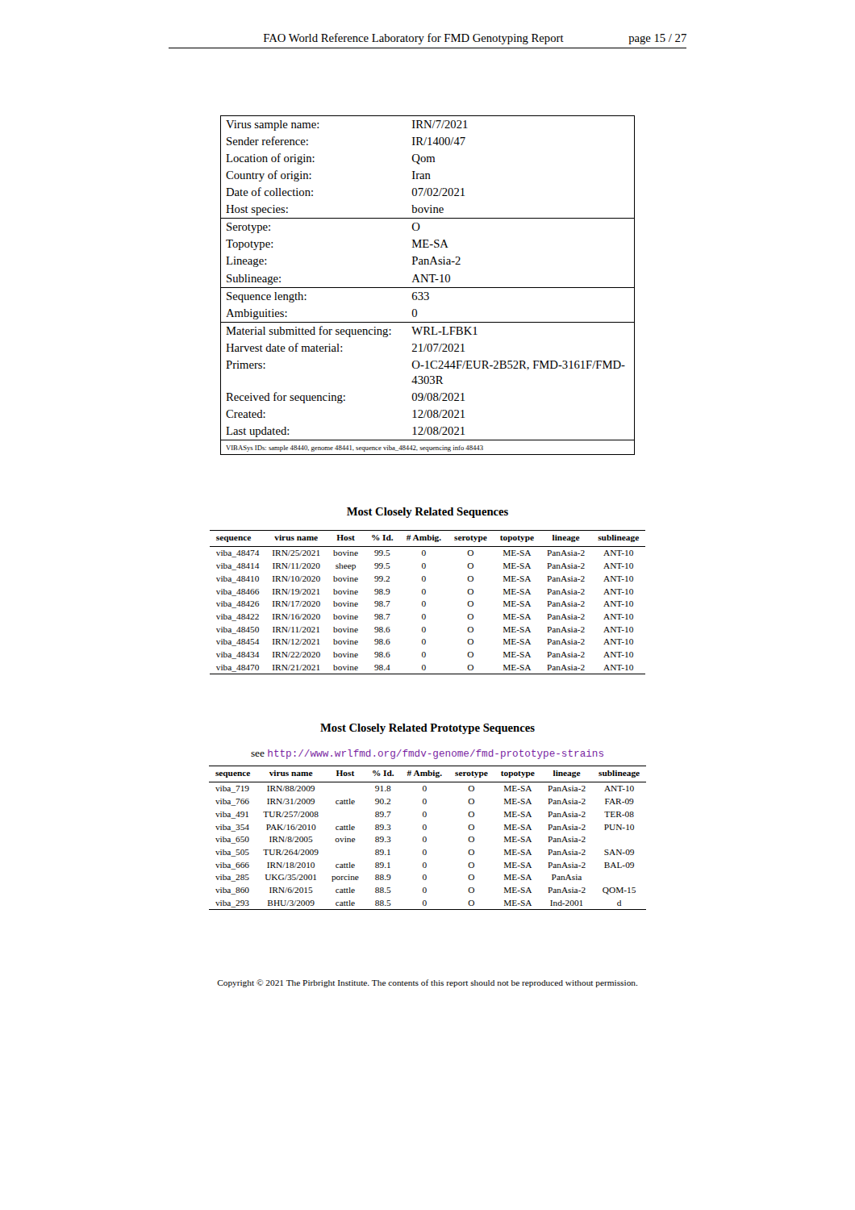FAO World Reference Laboratory for FMD Genotyping Report page 15 / 27
| Virus sample name: | IRN/7/2021 |
| Sender reference: | IR/1400/47 |
| Location of origin: | Qom |
| Country of origin: | Iran |
| Date of collection: | 07/02/2021 |
| Host species: | bovine |
| Serotype: | O |
| Topotype: | ME-SA |
| Lineage: | PanAsia-2 |
| Sublineage: | ANT-10 |
| Sequence length: | 633 |
| Ambiguities: | 0 |
| Material submitted for sequencing: | WRL-LFBK1 |
| Harvest date of material: | 21/07/2021 |
| Primers: | O-1C244F/EUR-2B52R, FMD-3161F/FMD-4303R |
| Received for sequencing: | 09/08/2021 |
| Created: | 12/08/2021 |
| Last updated: | 12/08/2021 |
| VIBASys IDs: sample 48440, genome 48441, sequence viba_48442, sequencing info 48443 |
Most Closely Related Sequences
| sequence | virus name | Host | % Id. | # Ambig. | serotype | topotype | lineage | sublineage |
| --- | --- | --- | --- | --- | --- | --- | --- | --- |
| viba_48474 | IRN/25/2021 | bovine | 99.5 | 0 | O | ME-SA | PanAsia-2 | ANT-10 |
| viba_48414 | IRN/11/2020 | sheep | 99.5 | 0 | O | ME-SA | PanAsia-2 | ANT-10 |
| viba_48410 | IRN/10/2020 | bovine | 99.2 | 0 | O | ME-SA | PanAsia-2 | ANT-10 |
| viba_48466 | IRN/19/2021 | bovine | 98.9 | 0 | O | ME-SA | PanAsia-2 | ANT-10 |
| viba_48426 | IRN/17/2020 | bovine | 98.7 | 0 | O | ME-SA | PanAsia-2 | ANT-10 |
| viba_48422 | IRN/16/2020 | bovine | 98.7 | 0 | O | ME-SA | PanAsia-2 | ANT-10 |
| viba_48450 | IRN/11/2021 | bovine | 98.6 | 0 | O | ME-SA | PanAsia-2 | ANT-10 |
| viba_48454 | IRN/12/2021 | bovine | 98.6 | 0 | O | ME-SA | PanAsia-2 | ANT-10 |
| viba_48434 | IRN/22/2020 | bovine | 98.6 | 0 | O | ME-SA | PanAsia-2 | ANT-10 |
| viba_48470 | IRN/21/2021 | bovine | 98.4 | 0 | O | ME-SA | PanAsia-2 | ANT-10 |
Most Closely Related Prototype Sequences
see http://www.wrlfmd.org/fmdv-genome/fmd-prototype-strains
| sequence | virus name | Host | % Id. | # Ambig. | serotype | topotype | lineage | sublineage |
| --- | --- | --- | --- | --- | --- | --- | --- | --- |
| viba_719 | IRN/88/2009 | | 91.8 | 0 | O | ME-SA | PanAsia-2 | ANT-10 |
| viba_766 | IRN/31/2009 | cattle | 90.2 | 0 | O | ME-SA | PanAsia-2 | FAR-09 |
| viba_491 | TUR/257/2008 | | 89.7 | 0 | O | ME-SA | PanAsia-2 | TER-08 |
| viba_354 | PAK/16/2010 | cattle | 89.3 | 0 | O | ME-SA | PanAsia-2 | PUN-10 |
| viba_650 | IRN/8/2005 | ovine | 89.3 | 0 | O | ME-SA | PanAsia-2 | |
| viba_505 | TUR/264/2009 | | 89.1 | 0 | O | ME-SA | PanAsia-2 | SAN-09 |
| viba_666 | IRN/18/2010 | cattle | 89.1 | 0 | O | ME-SA | PanAsia-2 | BAL-09 |
| viba_285 | UKG/35/2001 | porcine | 88.9 | 0 | O | ME-SA | PanAsia | |
| viba_860 | IRN/6/2015 | cattle | 88.5 | 0 | O | ME-SA | PanAsia-2 | QOM-15 |
| viba_293 | BHU/3/2009 | cattle | 88.5 | 0 | O | ME-SA | Ind-2001 | d |
Copyright © 2021 The Pirbright Institute. The contents of this report should not be reproduced without permission.